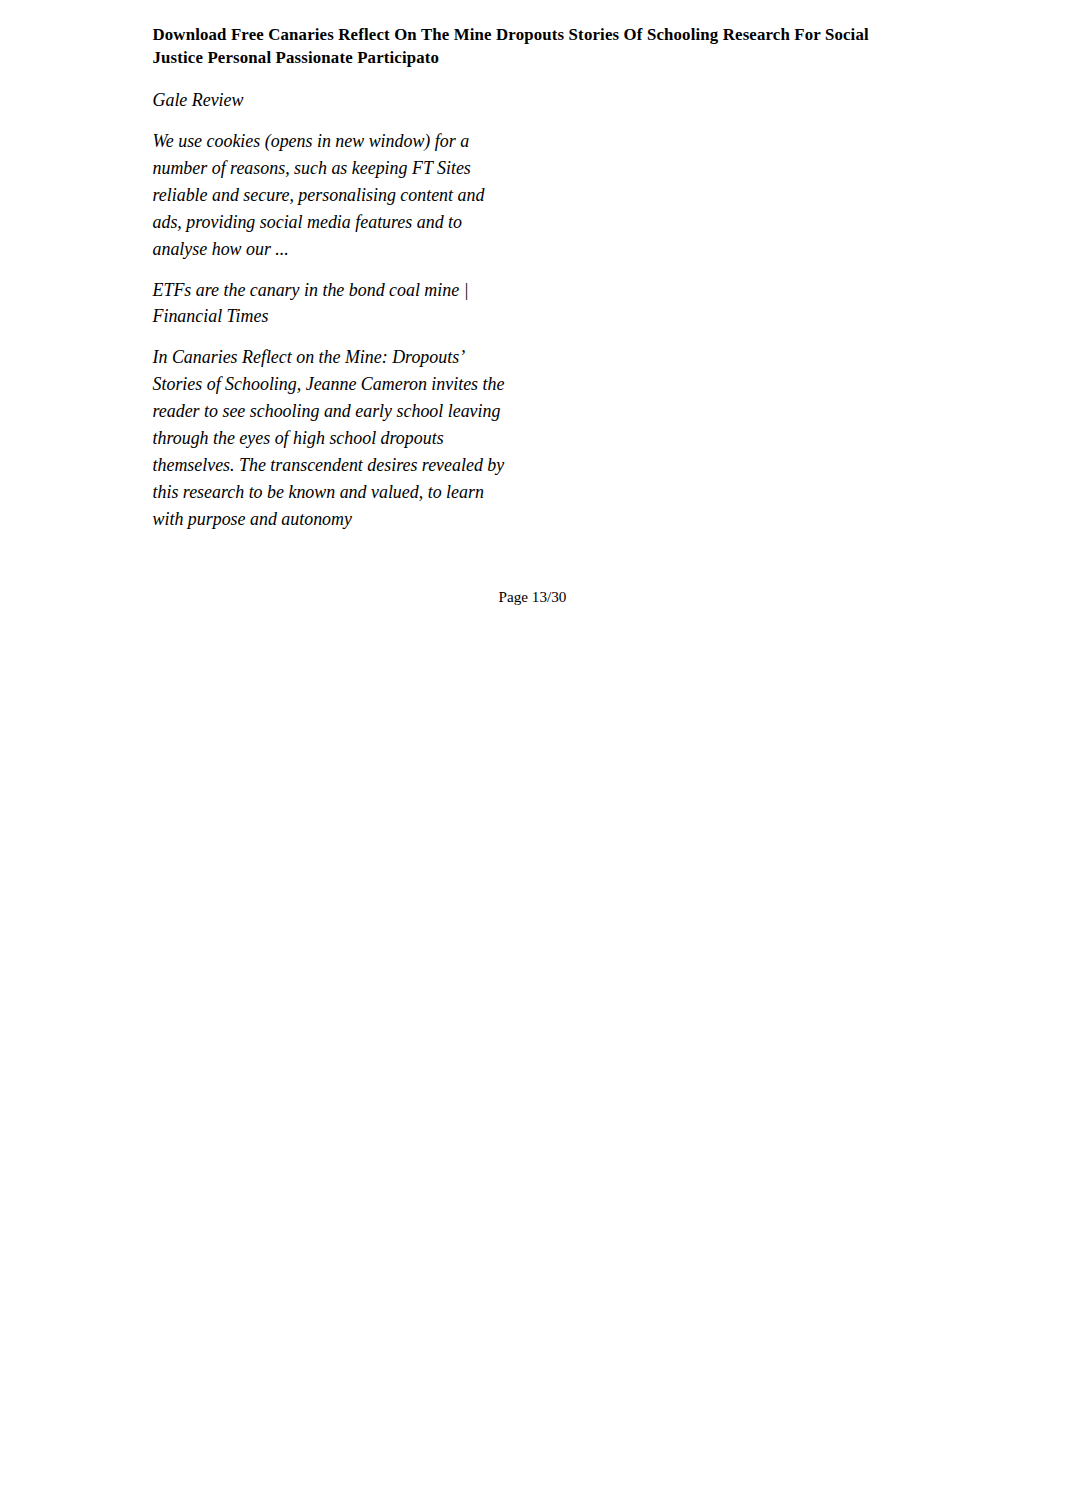Download Free Canaries Reflect On The Mine Dropouts Stories Of Schooling Research For Social Justice Personal Passionate Participato
Gale Review
We use cookies (opens in new window) for a number of reasons, such as keeping FT Sites reliable and secure, personalising content and ads, providing social media features and to analyse how our ...
ETFs are the canary in the bond coal mine | Financial Times
In Canaries Reflect on the Mine: Dropouts’ Stories of Schooling, Jeanne Cameron invites the reader to see schooling and early school leaving through the eyes of high school dropouts themselves. The transcendent desires revealed by this research to be known and valued, to learn with purpose and autonomy
Page 13/30